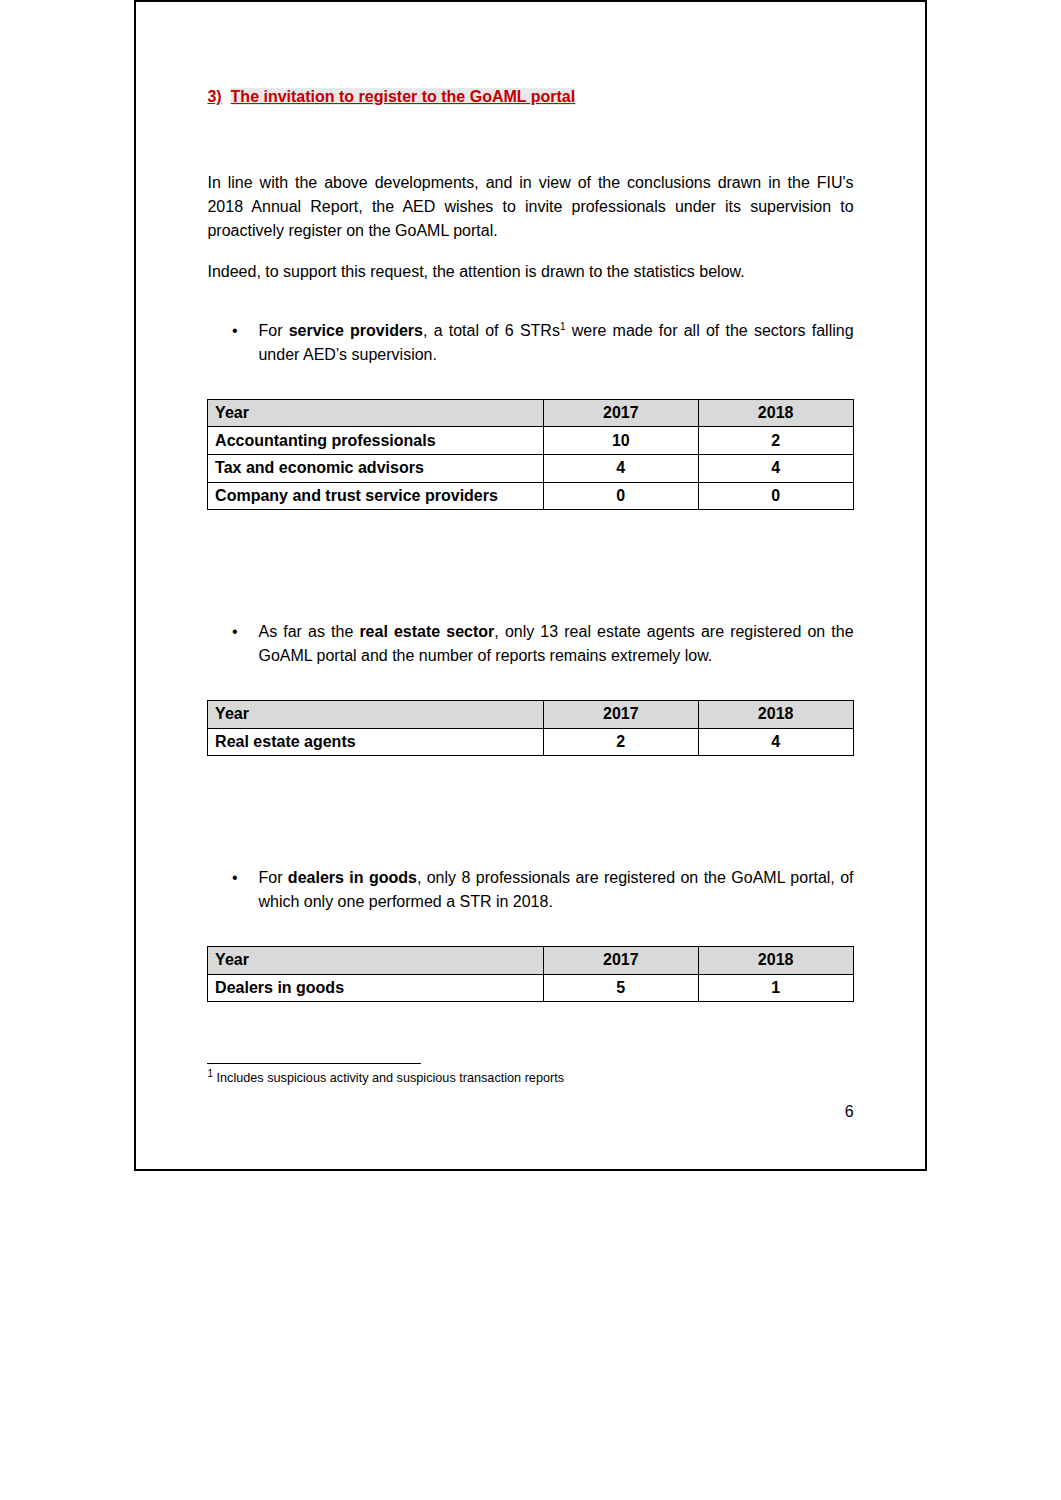3) The invitation to register to the GoAML portal
In line with the above developments, and in view of the conclusions drawn in the FIU's 2018 Annual Report, the AED wishes to invite professionals under its supervision to proactively register on the GoAML portal.
Indeed, to support this request, the attention is drawn to the statistics below.
For service providers, a total of 6 STRs1 were made for all of the sectors falling under AED’s supervision.
| Year | 2017 | 2018 |
| --- | --- | --- |
| Accountanting professionals | 10 | 2 |
| Tax and economic advisors | 4 | 4 |
| Company and trust service providers | 0 | 0 |
As far as the real estate sector, only 13 real estate agents are registered on the GoAML portal and the number of reports remains extremely low.
| Year | 2017 | 2018 |
| --- | --- | --- |
| Real estate agents | 2 | 4 |
For dealers in goods, only 8 professionals are registered on the GoAML portal, of which only one performed a STR in 2018.
| Year | 2017 | 2018 |
| --- | --- | --- |
| Dealers in goods | 5 | 1 |
1 Includes suspicious activity and suspicious transaction reports
6